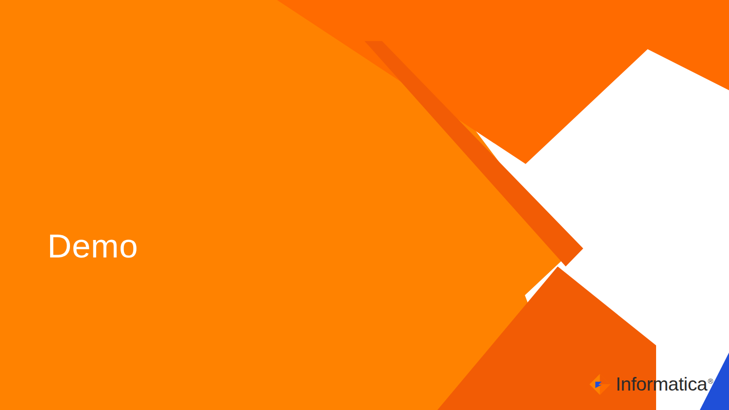Demo
Informatica®